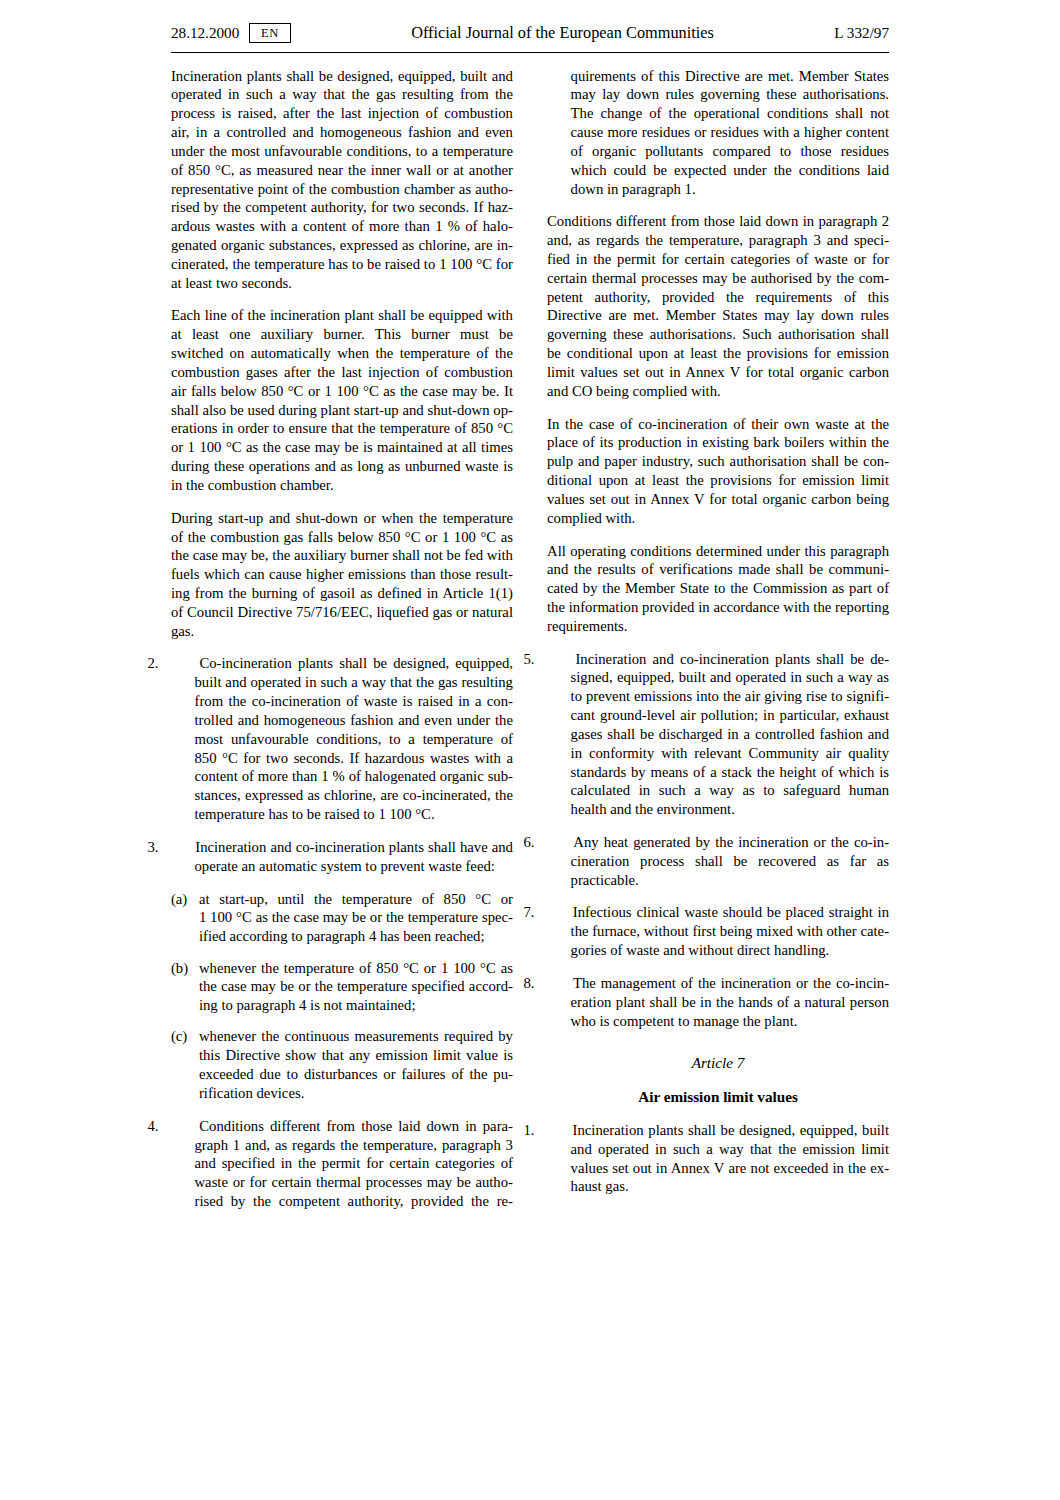28.12.2000
EN
Official Journal of the European Communities
L 332/97
Incineration plants shall be designed, equipped, built and operated in such a way that the gas resulting from the process is raised, after the last injection of combustion air, in a controlled and homogeneous fashion and even under the most unfavourable conditions, to a temperature of 850 °C, as measured near the inner wall or at another representative point of the combustion chamber as authorised by the competent authority, for two seconds. If hazardous wastes with a content of more than 1 % of halogenated organic substances, expressed as chlorine, are incinerated, the temperature has to be raised to 1 100 °C for at least two seconds.
Each line of the incineration plant shall be equipped with at least one auxiliary burner. This burner must be switched on automatically when the temperature of the combustion gases after the last injection of combustion air falls below 850 °C or 1 100 °C as the case may be. It shall also be used during plant start-up and shut-down operations in order to ensure that the temperature of 850 °C or 1 100 °C as the case may be is maintained at all times during these operations and as long as unburned waste is in the combustion chamber.
During start-up and shut-down or when the temperature of the combustion gas falls below 850 °C or 1 100 °C as the case may be, the auxiliary burner shall not be fed with fuels which can cause higher emissions than those resulting from the burning of gasoil as defined in Article 1(1) of Council Directive 75/716/EEC, liquefied gas or natural gas.
2. Co-incineration plants shall be designed, equipped, built and operated in such a way that the gas resulting from the co-incineration of waste is raised in a controlled and homogeneous fashion and even under the most unfavourable conditions, to a temperature of 850 °C for two seconds. If hazardous wastes with a content of more than 1 % of halogenated organic substances, expressed as chlorine, are co-incinerated, the temperature has to be raised to 1 100 °C.
3. Incineration and co-incineration plants shall have and operate an automatic system to prevent waste feed:
(a) at start-up, until the temperature of 850 °C or 1 100 °C as the case may be or the temperature specified according to paragraph 4 has been reached;
(b) whenever the temperature of 850 °C or 1 100 °C as the case may be or the temperature specified according to paragraph 4 is not maintained;
(c) whenever the continuous measurements required by this Directive show that any emission limit value is exceeded due to disturbances or failures of the purification devices.
4. Conditions different from those laid down in paragraph 1 and, as regards the temperature, paragraph 3 and specified in the permit for certain categories of waste or for certain thermal processes may be authorised by the competent authority, provided the requirements of this Directive are met. Member States may lay down rules governing these authorisations. The change of the operational conditions shall not cause more residues or residues with a higher content of organic pollutants compared to those residues which could be expected under the conditions laid down in paragraph 1.
Conditions different from those laid down in paragraph 2 and, as regards the temperature, paragraph 3 and specified in the permit for certain categories of waste or for certain thermal processes may be authorised by the competent authority, provided the requirements of this Directive are met. Member States may lay down rules governing these authorisations. Such authorisation shall be conditional upon at least the provisions for emission limit values set out in Annex V for total organic carbon and CO being complied with.
In the case of co-incineration of their own waste at the place of its production in existing bark boilers within the pulp and paper industry, such authorisation shall be conditional upon at least the provisions for emission limit values set out in Annex V for total organic carbon being complied with.
All operating conditions determined under this paragraph and the results of verifications made shall be communicated by the Member State to the Commission as part of the information provided in accordance with the reporting requirements.
5. Incineration and co-incineration plants shall be designed, equipped, built and operated in such a way as to prevent emissions into the air giving rise to significant ground-level air pollution; in particular, exhaust gases shall be discharged in a controlled fashion and in conformity with relevant Community air quality standards by means of a stack the height of which is calculated in such a way as to safeguard human health and the environment.
6. Any heat generated by the incineration or the co-incineration process shall be recovered as far as practicable.
7. Infectious clinical waste should be placed straight in the furnace, without first being mixed with other categories of waste and without direct handling.
8. The management of the incineration or the co-incineration plant shall be in the hands of a natural person who is competent to manage the plant.
Article 7
Air emission limit values
1. Incineration plants shall be designed, equipped, built and operated in such a way that the emission limit values set out in Annex V are not exceeded in the exhaust gas.